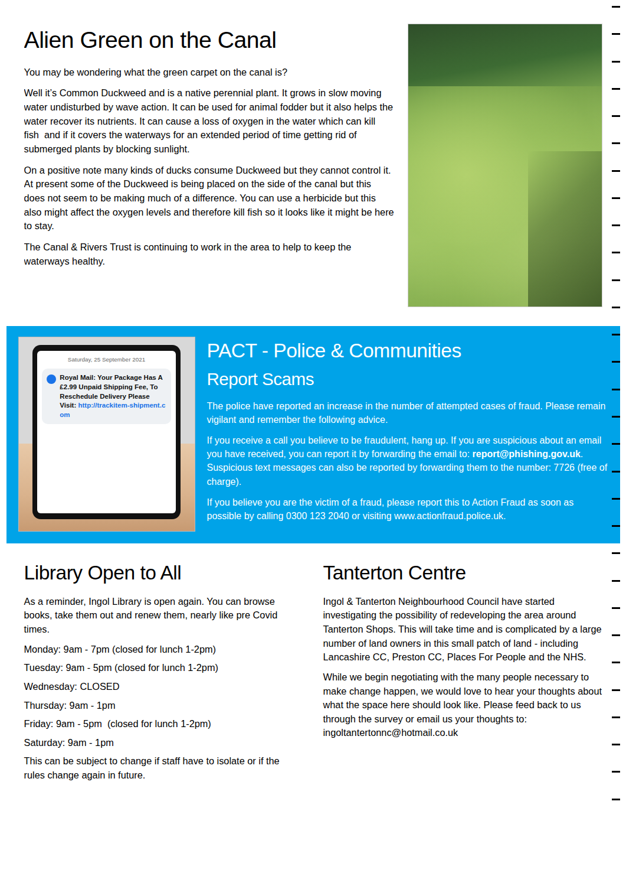Alien Green on the Canal
You may be wondering what the green carpet on the canal is?
Well it’s Common Duckweed and is a native perennial plant. It grows in slow moving water undisturbed by wave action. It can be used for animal fodder but it also helps the water recover its nutrients. It can cause a loss of oxygen in the water which can kill fish and if it covers the waterways for an extended period of time getting rid of submerged plants by blocking sunlight.
On a positive note many kinds of ducks consume Duckweed but they cannot control it. At present some of the Duckweed is being placed on the side of the canal but this does not seem to be making much of a difference. You can use a herbicide but this also might affect the oxygen levels and therefore kill fish so it looks like it might be here to stay.
The Canal & Rivers Trust is continuing to work in the area to help to keep the waterways healthy.
Saturday, 25 September 2021
Royal Mail: Your Package Has A £2.99 Unpaid Shipping Fee, To Reschedule Delivery Please Visit: http://trackitem-shipment.com
PACT - Police & Communities
Report Scams
The police have reported an increase in the number of attempted cases of fraud. Please remain vigilant and remember the following advice.
If you receive a call you believe to be fraudulent, hang up. If you are suspicious about an email you have received, you can report it by forwarding the email to: report@phishing.gov.uk. Suspicious text messages can also be reported by forwarding them to the number: 7726 (free of charge).
If you believe you are the victim of a fraud, please report this to Action Fraud as soon as possible by calling 0300 123 2040 or visiting www.actionfraud.police.uk.
Library Open to All
As a reminder, Ingol Library is open again. You can browse books, take them out and renew them, nearly like pre Covid times.
Monday: 9am - 7pm (closed for lunch 1-2pm)
Tuesday: 9am - 5pm (closed for lunch 1-2pm)
Wednesday: CLOSED
Thursday: 9am - 1pm
Friday: 9am - 5pm (closed for lunch 1-2pm)
Saturday: 9am - 1pm
This can be subject to change if staff have to isolate or if the rules change again in future.
Tanterton Centre
Ingol & Tanterton Neighbourhood Council have started investigating the possibility of redeveloping the area around Tanterton Shops. This will take time and is complicated by a large number of land owners in this small patch of land - including Lancashire CC, Preston CC, Places For People and the NHS.
While we begin negotiating with the many people necessary to make change happen, we would love to hear your thoughts about what the space here should look like. Please feed back to us through the survey or email us your thoughts to: ingoltantertonnc@hotmail.co.uk